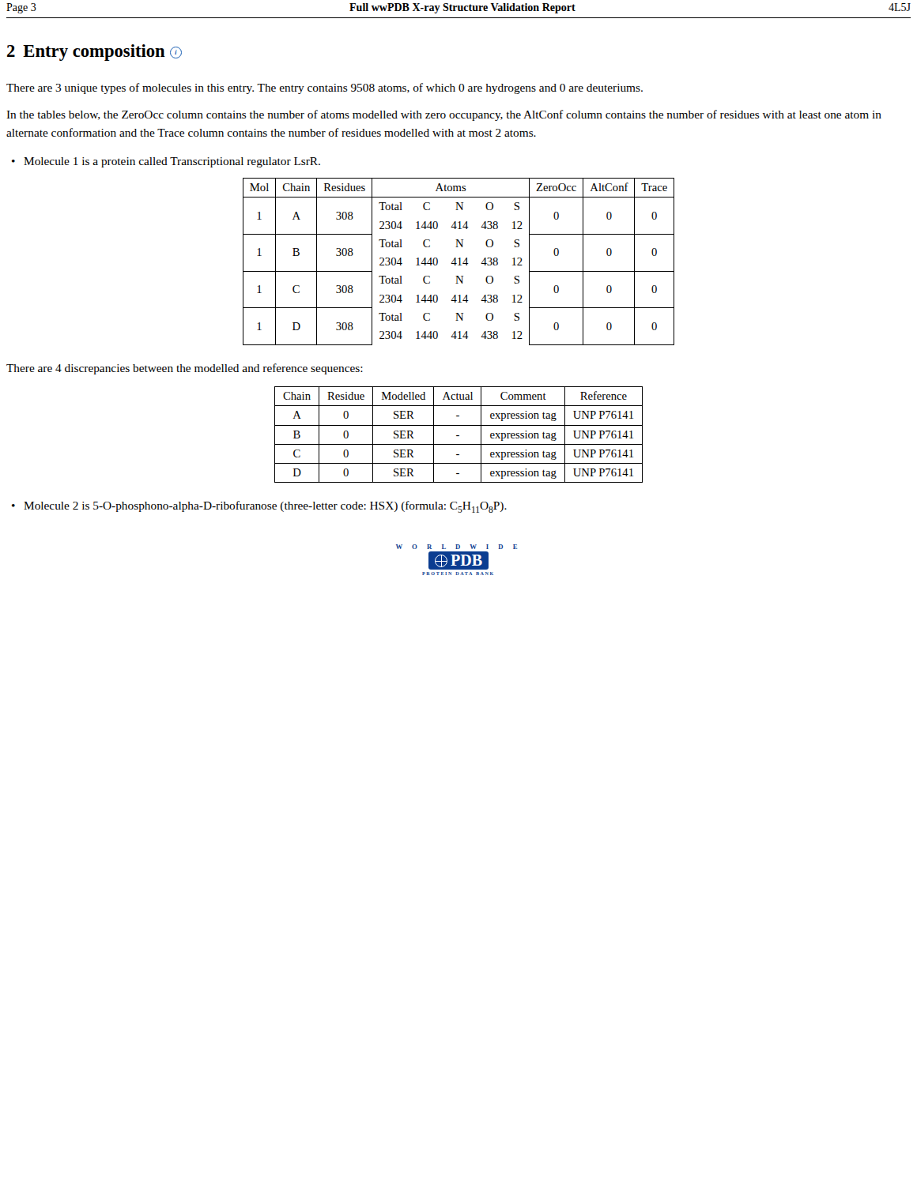Page 3
Full wwPDB X-ray Structure Validation Report
4L5J
2 Entry compositioni
There are 3 unique types of molecules in this entry. The entry contains 9508 atoms, of which 0 are hydrogens and 0 are deuteriums.
In the tables below, the ZeroOcc column contains the number of atoms modelled with zero occupancy, the AltConf column contains the number of residues with at least one atom in alternate conformation and the Trace column contains the number of residues modelled with at most 2 atoms.
Molecule 1 is a protein called Transcriptional regulator LsrR.
| Mol | Chain | Residues | Atoms | ZeroOcc | AltConf | Trace |
| --- | --- | --- | --- | --- | --- | --- |
| 1 | A | 308 | / Total / C / N / O / S / / 2304 / 1440 / 414 / 438 / 12 / | 0 | 0 | 0 |
| 1 | B | 308 | / Total / C / N / O / S / / 2304 / 1440 / 414 / 438 / 12 / | 0 | 0 | 0 |
| 1 | C | 308 | / Total / C / N / O / S / / 2304 / 1440 / 414 / 438 / 12 / | 0 | 0 | 0 |
| 1 | D | 308 | / Total / C / N / O / S / / 2304 / 1440 / 414 / 438 / 12 / | 0 | 0 | 0 |
There are 4 discrepancies between the modelled and reference sequences:
| Chain | Residue | Modelled | Actual | Comment | Reference |
| --- | --- | --- | --- | --- | --- |
| A | 0 | SER | - | expression tag | UNP P76141 |
| B | 0 | SER | - | expression tag | UNP P76141 |
| C | 0 | SER | - | expression tag | UNP P76141 |
| D | 0 | SER | - | expression tag | UNP P76141 |
Molecule 2 is 5-O-phosphono-alpha-D-ribofuranose (three-letter code: HSX) (formula: C5H11O8P).
W O R L D W I D E
PDB
PROTEIN DATA BANK